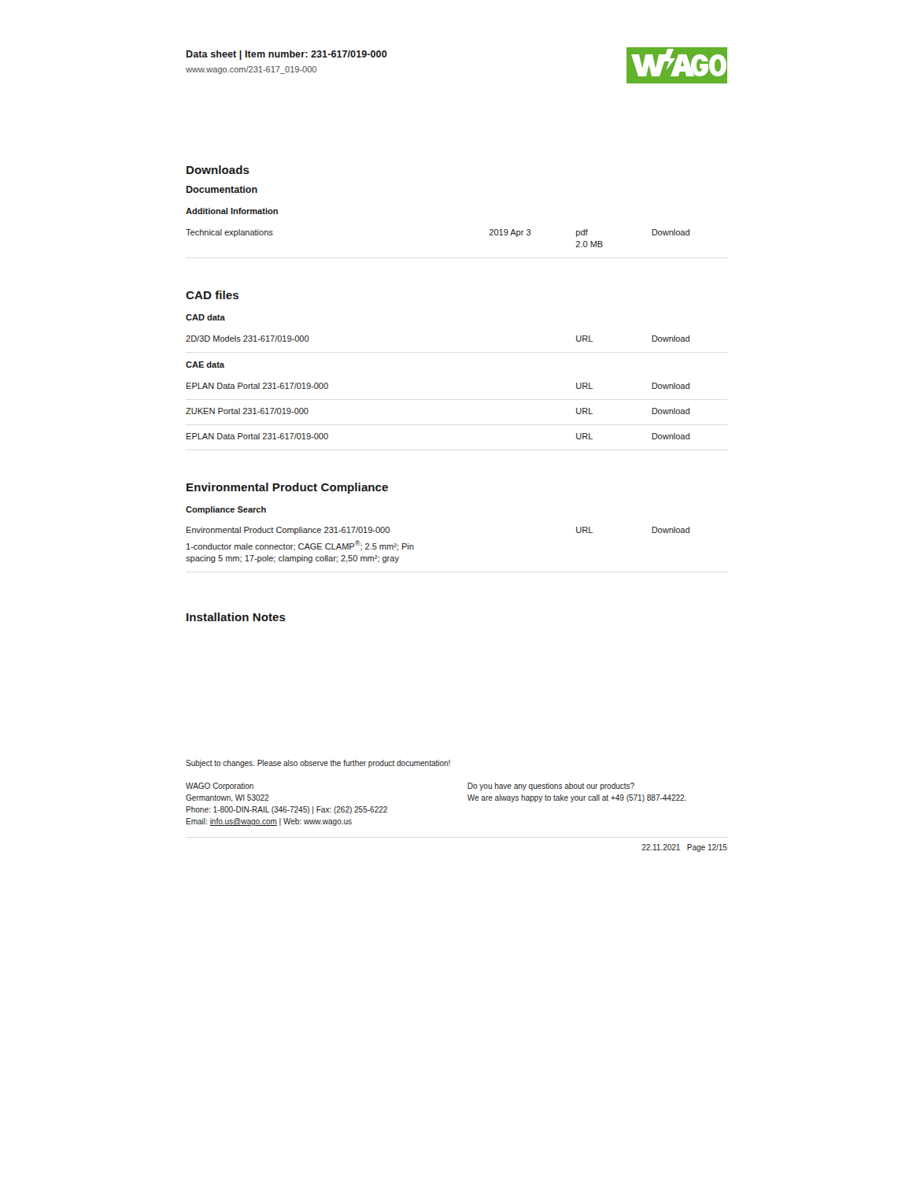Data sheet | Item number: 231-617/019-000
www.wago.com/231-617_019-000
Downloads
Documentation
Additional Information
| Technical explanations | 2019 Apr 3 | pdf 2.0 MB | Download |
CAD files
CAD data
| 2D/3D Models 231-617/019-000 | | URL | Download |
CAE data
| EPLAN Data Portal 231-617/019-000 | | URL | Download |
| ZUKEN Portal 231-617/019-000 | | URL | Download |
| EPLAN Data Portal 231-617/019-000 | | URL | Download |
Environmental Product Compliance
Compliance Search
| Environmental Product Compliance 231-617/019-000 1-conductor male connector; CAGE CLAMP ® ; 2.5 mm²; Pin spacing 5 mm; 17-pole; clamping collar; 2,50 mm²; gray | | URL | Download |
Installation Notes
Subject to changes. Please also observe the further product documentation!
WAGO Corporation
Germantown, WI 53022
Phone: 1-800-DIN-RAIL (346-7245) | Fax: (262) 255-6222
Email: info.us@wago.com | Web: www.wago.us
Do you have any questions about our products?
We are always happy to take your call at +49 (571) 887-44222.
22.11.2021 Page 12/15